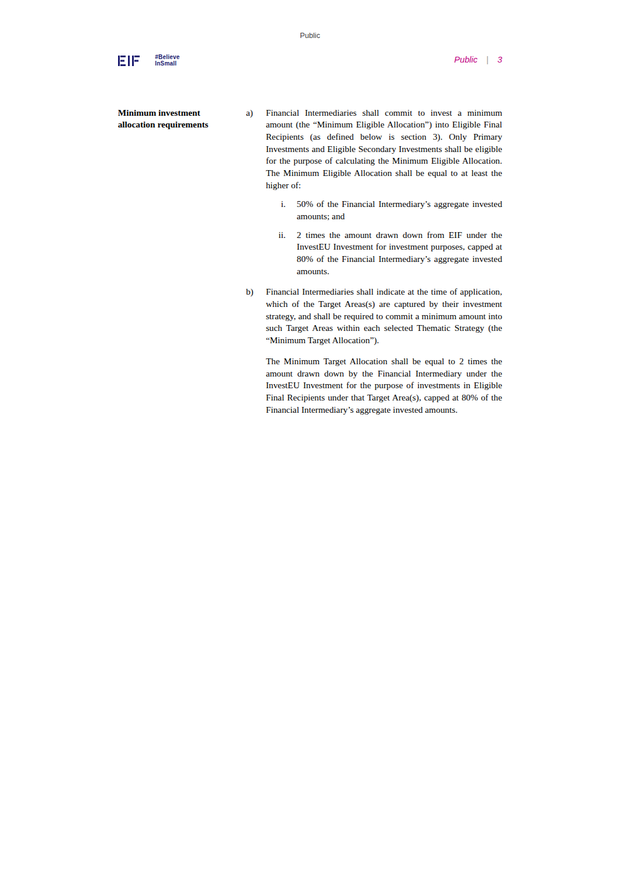Public
#Believe
InSmall
Public|3
Minimum investment allocation requirements
a)
Financial Intermediaries shall commit to invest a minimum amount (the “Minimum Eligible Allocation”) into Eligible Final Recipients (as defined below is section 3). Only Primary Investments and Eligible Secondary Investments shall be eligible for the purpose of calculating the Minimum Eligible Allocation. The Minimum Eligible Allocation shall be equal to at least the higher of:
i.
50% of the Financial Intermediary’s aggregate invested amounts; and
ii.
2 times the amount drawn down from EIF under the InvestEU Investment for investment purposes, capped at 80% of the Financial Intermediary’s aggregate invested amounts.
b)
Financial Intermediaries shall indicate at the time of application, which of the Target Areas(s) are captured by their investment strategy, and shall be required to commit a minimum amount into such Target Areas within each selected Thematic Strategy (the “Minimum Target Allocation”).
The Minimum Target Allocation shall be equal to 2 times the amount drawn down by the Financial Intermediary under the InvestEU Investment for the purpose of investments in Eligible Final Recipients under that Target Area(s), capped at 80% of the Financial Intermediary’s aggregate invested amounts.